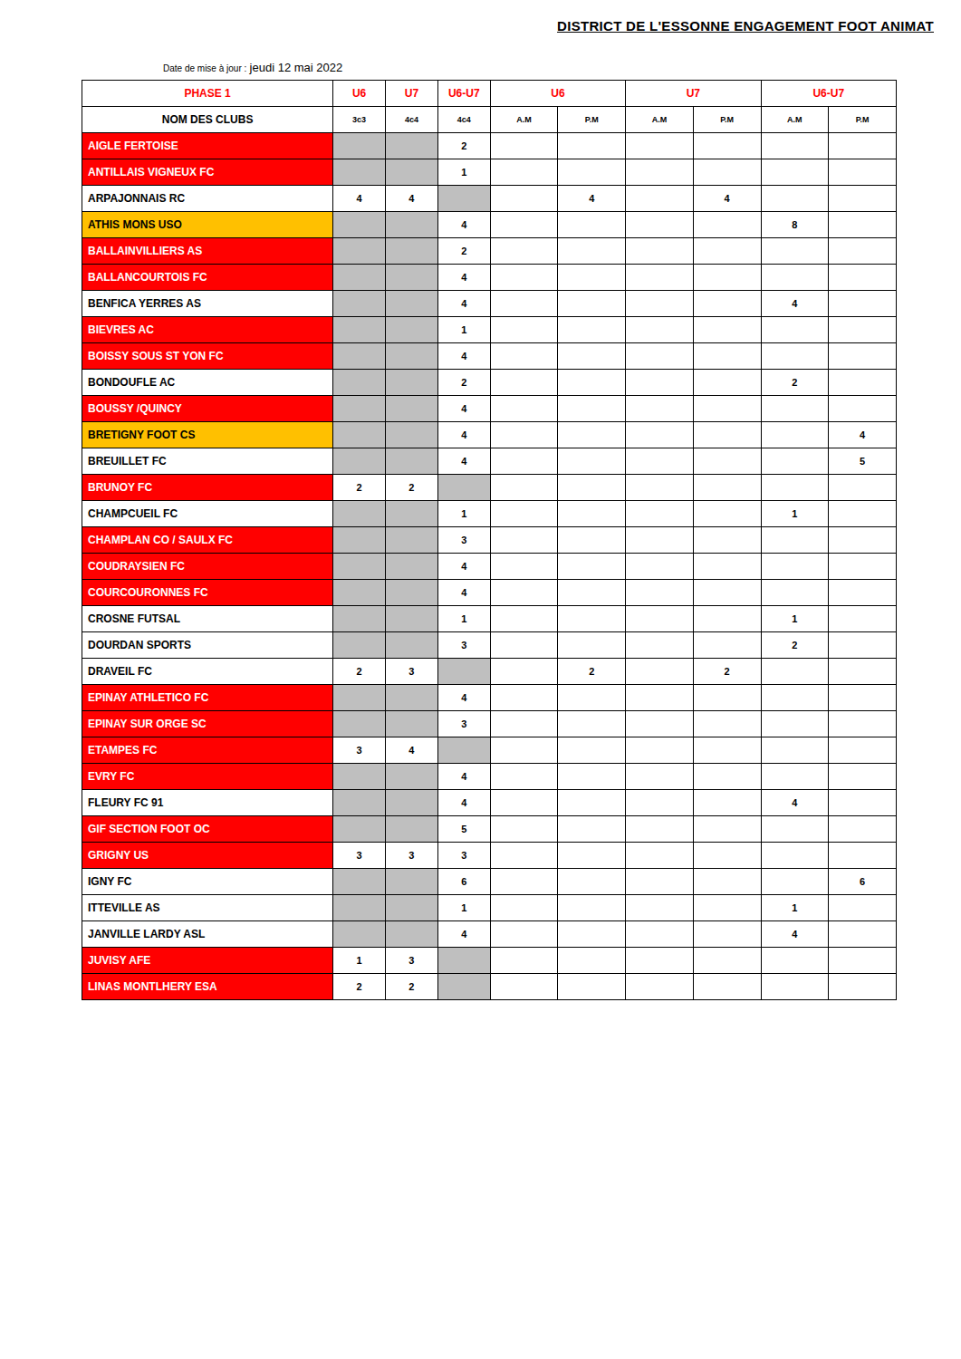DISTRICT DE L'ESSONNE ENGAGEMENT FOOT ANIMAT
Date de mise à jour : jeudi 12 mai 2022
| PHASE 1 | U6 | U7 | U6-U7 | U6 | U7 | U6-U7 |
| --- | --- | --- | --- | --- | --- | --- |
| NOM DES CLUBS | 3c3 | 4c4 | 4c4 | A.M | P.M | A.M | P.M | A.M | P.M |
| AIGLE FERTOISE | | | 2 | | | | | | |
| ANTILLAIS VIGNEUX FC | | | 1 | | | | | | |
| ARPAJONNAIS RC | 4 | 4 | | | 4 | | 4 | | |
| ATHIS MONS USO | | | 4 | | | | | 8 | |
| BALLAINVILLIERS AS | | | 2 | | | | | | |
| BALLANCOURTOIS FC | | | 4 | | | | | | |
| BENFICA YERRES AS | | | 4 | | | | | 4 | |
| BIEVRES AC | | | 1 | | | | | | |
| BOISSY SOUS ST YON FC | | | 4 | | | | | | |
| BONDOUFLE AC | | | 2 | | | | | 2 | |
| BOUSSY /QUINCY | | | 4 | | | | | | |
| BRETIGNY FOOT CS | | | 4 | | | | | | 4 |
| BREUILLET FC | | | 4 | | | | | | 5 |
| BRUNOY FC | 2 | 2 | | | | | | | |
| CHAMPCUEIL FC | | | 1 | | | | | 1 | |
| CHAMPLAN CO / SAULX FC | | | 3 | | | | | | |
| COUDRAYSIEN FC | | | 4 | | | | | | |
| COURCOURONNES FC | | | 4 | | | | | | |
| CROSNE FUTSAL | | | 1 | | | | | 1 | |
| DOURDAN SPORTS | | | 3 | | | | | 2 | |
| DRAVEIL FC | 2 | 3 | | | 2 | | 2 | | |
| EPINAY ATHLETICO FC | | | 4 | | | | | | |
| EPINAY SUR ORGE SC | | | 3 | | | | | | |
| ETAMPES FC | 3 | 4 | | | | | | | |
| EVRY FC | | | 4 | | | | | | |
| FLEURY FC 91 | | | 4 | | | | | 4 | |
| GIF SECTION FOOT OC | | | 5 | | | | | | |
| GRIGNY US | 3 | 3 | 3 | | | | | | |
| IGNY FC | | | 6 | | | | | | 6 |
| ITTEVILLE AS | | | 1 | | | | | 1 | |
| JANVILLE LARDY ASL | | | 4 | | | | | 4 | |
| JUVISY AFE | 1 | 3 | | | | | | | |
| LINAS MONTLHERY ESA | 2 | 2 | | | | | | | |